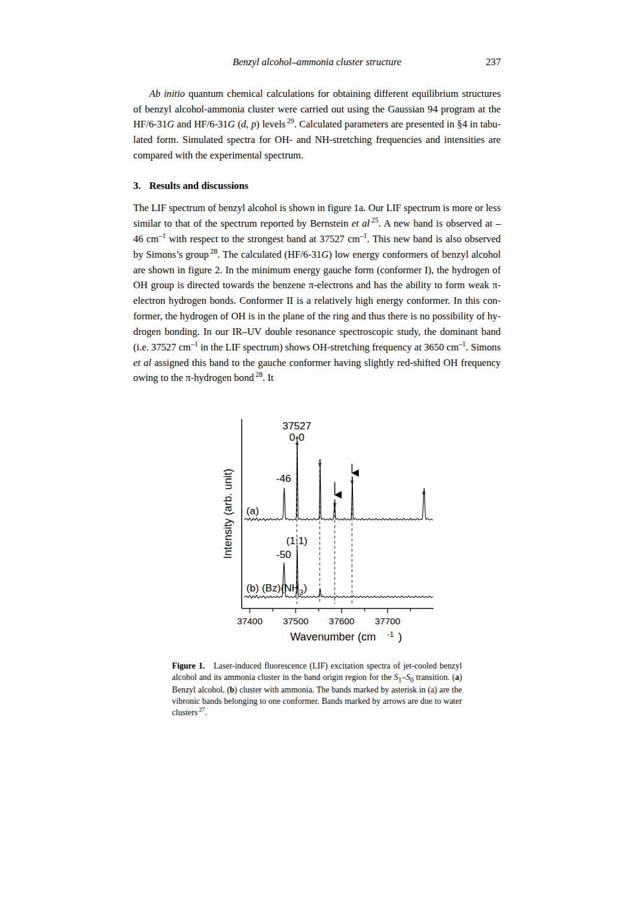Benzyl alcohol–ammonia cluster structure 237
Ab initio quantum chemical calculations for obtaining different equilibrium structures of benzyl alcohol-ammonia cluster were carried out using the Gaussian 94 program at the HF/6-31G and HF/6-31G (d, p) levels 29. Calculated parameters are presented in §4 in tabulated form. Simulated spectra for OH- and NH-stretching frequencies and intensities are compared with the experimental spectrum.
3. Results and discussions
The LIF spectrum of benzyl alcohol is shown in figure 1a. Our LIF spectrum is more or less similar to that of the spectrum reported by Bernstein et al 25. A new band is observed at –46 cm–1 with respect to the strongest band at 37527 cm–1. This new band is also observed by Simons’s group 28. The calculated (HF/6-31G) low energy conformers of benzyl alcohol are shown in figure 2. In the minimum energy gauche form (conformer I), the hydrogen of OH group is directed towards the benzene π-electrons and has the ability to form weak π-electron hydrogen bonds. Conformer II is a relatively high energy conformer. In this conformer, the hydrogen of OH is in the plane of the ring and thus there is no possibility of hydrogen bonding. In our IR–UV double resonance spectroscopic study, the dominant band (i.e. 37527 cm–1 in the LIF spectrum) shows OH-stretching frequency at 3650 cm–1. Simons et al assigned this band to the gauche conformer having slightly red-shifted OH frequency owing to the π-hydrogen bond 28. It
37400 37500 37600 37700 Wavenumber (cm -1 ) Intensity (arb. unit) 37527 0-0 -46 (a) (1:1) -50 (b) (Bz)(NH 3 ) * * * * *
Figure 1. Laser-induced fluorescence (LIF) excitation spectra of jet-cooled benzyl alcohol and its ammonia cluster in the band origin region for the S1–S0 transition. (a) Benzyl alcohol, (b) cluster with ammonia. The bands marked by asterisk in (a) are the vibronic bands belonging to one conformer. Bands marked by arrows are due to water clusters 27.